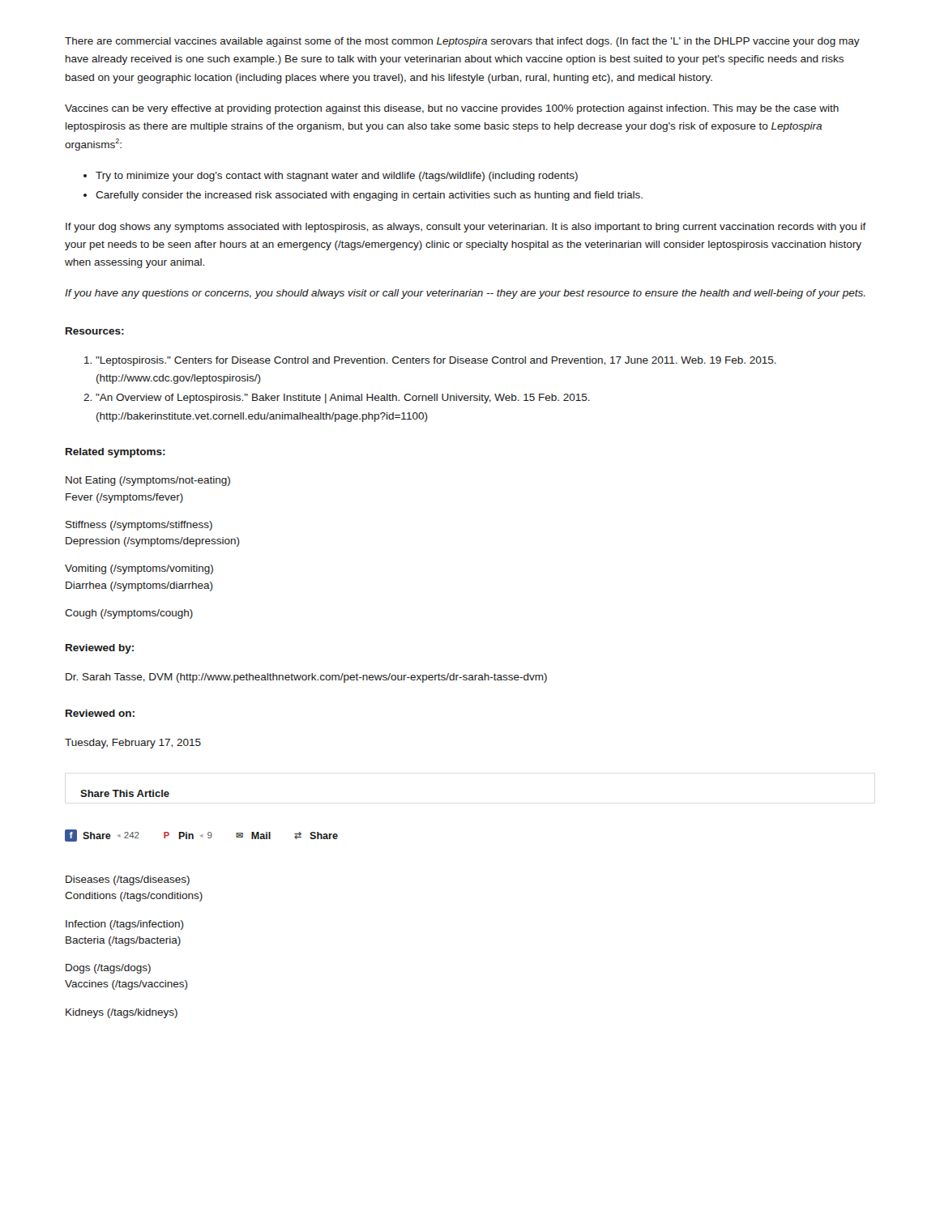There are commercial vaccines available against some of the most common Leptospira serovars that infect dogs. (In fact the 'L' in the DHLPP vaccine your dog may have already received is one such example.) Be sure to talk with your veterinarian about which vaccine option is best suited to your pet's specific needs and risks based on your geographic location (including places where you travel), and his lifestyle (urban, rural, hunting etc), and medical history.
Vaccines can be very effective at providing protection against this disease, but no vaccine provides 100% protection against infection. This may be the case with leptospirosis as there are multiple strains of the organism, but you can also take some basic steps to help decrease your dog's risk of exposure to Leptospira organisms2:
Try to minimize your dog's contact with stagnant water and wildlife (/tags/wildlife) (including rodents)
Carefully consider the increased risk associated with engaging in certain activities such as hunting and field trials.
If your dog shows any symptoms associated with leptospirosis, as always, consult your veterinarian. It is also important to bring current vaccination records with you if your pet needs to be seen after hours at an emergency (/tags/emergency) clinic or specialty hospital as the veterinarian will consider leptospirosis vaccination history when assessing your animal.
If you have any questions or concerns, you should always visit or call your veterinarian -- they are your best resource to ensure the health and well-being of your pets.
Resources:
"Leptospirosis." Centers for Disease Control and Prevention. Centers for Disease Control and Prevention, 17 June 2011. Web. 19 Feb. 2015. (http://www.cdc.gov/leptospirosis/)
"An Overview of Leptospirosis." Baker Institute | Animal Health. Cornell University, Web. 15 Feb. 2015. (http://bakerinstitute.vet.cornell.edu/animalhealth/page.php?id=1100)
Related symptoms:
Not Eating (/symptoms/not-eating)
Fever (/symptoms/fever)
Stiffness (/symptoms/stiffness)
Depression (/symptoms/depression)
Vomiting (/symptoms/vomiting)
Diarrhea (/symptoms/diarrhea)
Cough (/symptoms/cough)
Reviewed by:
Dr. Sarah Tasse, DVM (http://www.pethealthnetwork.com/pet-news/our-experts/dr-sarah-tasse-dvm)
Reviewed on:
Tuesday, February 17, 2015
Share This Article
f Share ◂ 242
P Pin ◂ 9
✉ Mail
⇄ Share
Diseases (/tags/diseases)
Conditions (/tags/conditions)
Infection (/tags/infection)
Bacteria (/tags/bacteria)
Dogs (/tags/dogs)
Vaccines (/tags/vaccines)
Kidneys (/tags/kidneys)